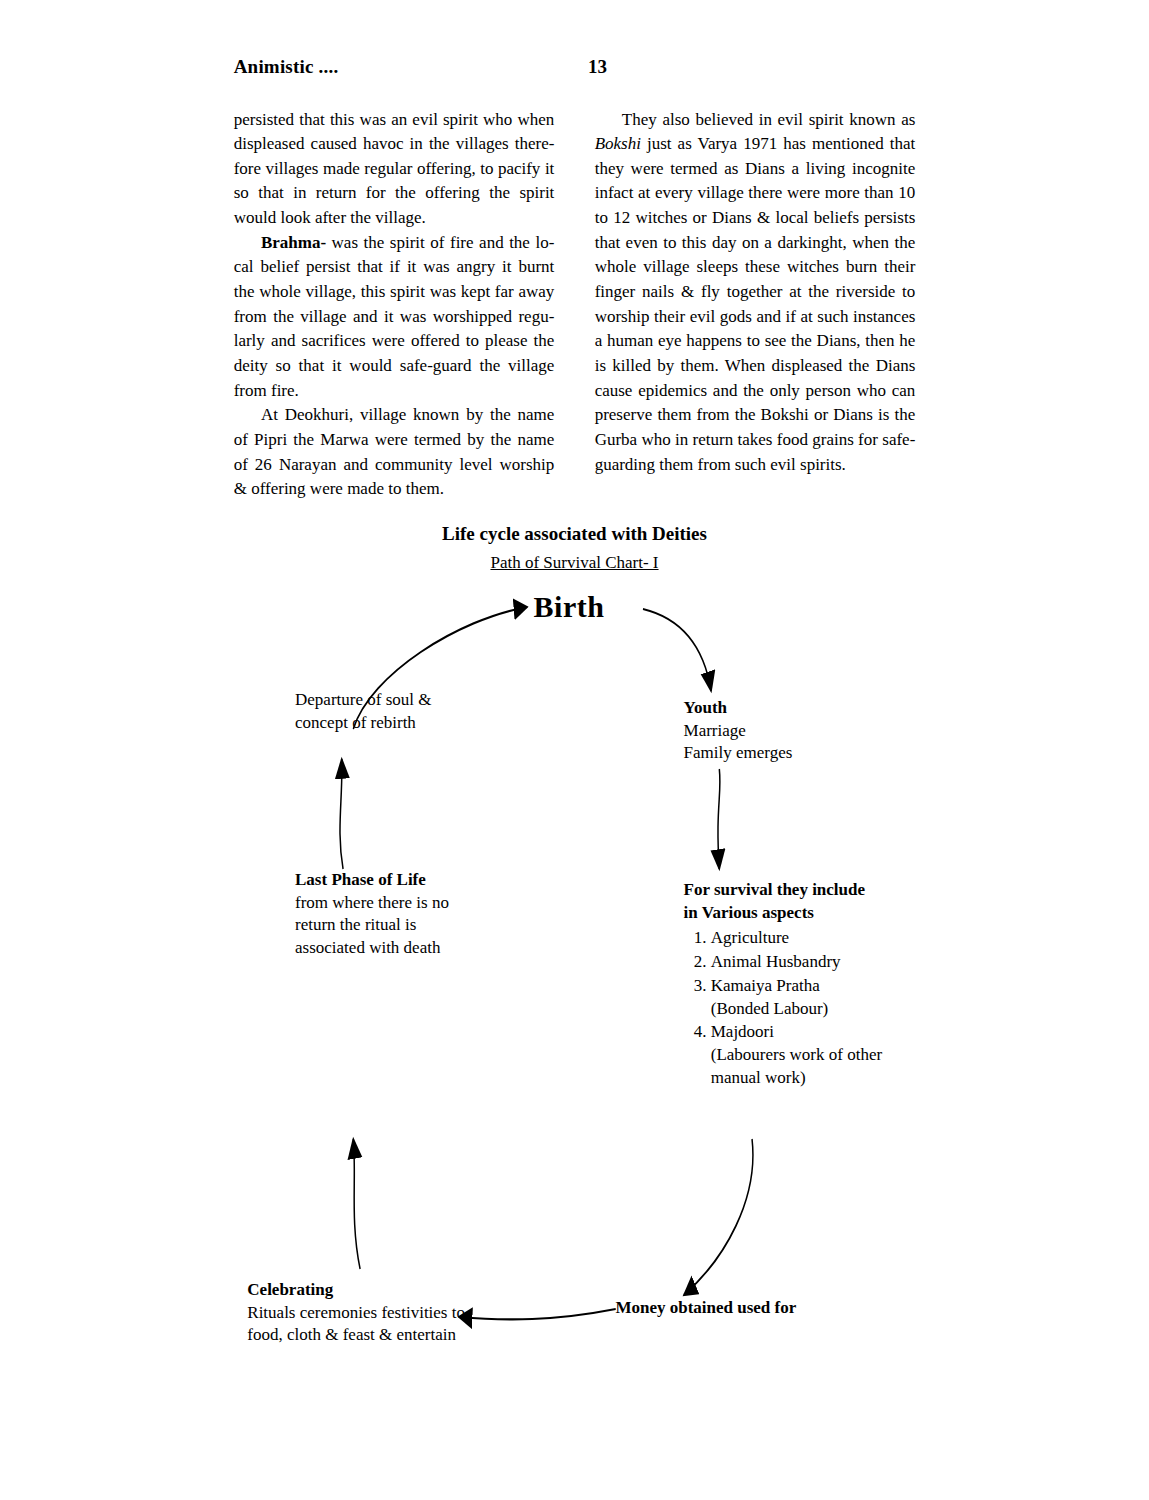Animistic ....
13
persisted that this was an evil spirit who when displeased caused havoc in the villages therefore villages made regular offering, to pacify it so that in return for the offering the spirit would look after the village.
Brahma- was the spirit of fire and the local belief persist that if it was angry it burnt the whole village, this spirit was kept far away from the village and it was worshipped regularly and sacrifices were offered to please the deity so that it would safe-guard the village from fire.
At Deokhuri, village known by the name of Pipri the Marwa were termed by the name of 26 Narayan and community level worship & offering were made to them.
They also believed in evil spirit known as Bokshi just as Varya 1971 has mentioned that they were termed as Dians a living incognite infact at every village there were more than 10 to 12 witches or Dians & local beliefs persists that even to this day on a darkinght, when the whole village sleeps these witches burn their finger nails & fly together at the riverside to worship their evil gods and if at such instances a human eye happens to see the Dians, then he is killed by them. When displeased the Dians cause epidemics and the only person who can preserve them from the Bokshi or Dians is the Gurba who in return takes food grains for safeguarding them from such evil spirits.
Life cycle associated with Deities
Path of Survival Chart- I
Birth
Youth
Marriage
Family emerges
For survival they include
in Various aspects
Agriculture
Animal Husbandry
Kamaiya Pratha
(Bonded Labour)
Majdoori
(Labourers work of other manual work)
Money obtained used for
Celebrating
Rituals ceremonies festivities to food, cloth & feast & entertain
Last Phase of Life
from where there is no return the ritual is associated with death
Departure of soul & concept of rebirth